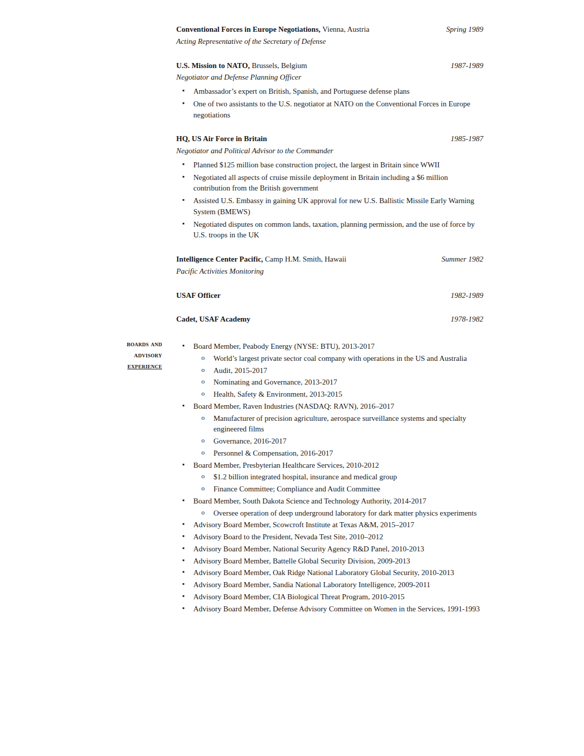Conventional Forces in Europe Negotiations, Vienna, Austria
Spring 1989
Acting Representative of the Secretary of Defense
U.S. Mission to NATO, Brussels, Belgium
1987-1989
Negotiator and Defense Planning Officer
Ambassador’s expert on British, Spanish, and Portuguese defense plans
One of two assistants to the U.S. negotiator at NATO on the Conventional Forces in Europe negotiations
HQ, US Air Force in Britain
1985-1987
Negotiator and Political Advisor to the Commander
Planned $125 million base construction project, the largest in Britain since WWII
Negotiated all aspects of cruise missile deployment in Britain including a $6 million contribution from the British government
Assisted U.S. Embassy in gaining UK approval for new U.S. Ballistic Missile Early Warning System (BMEWS)
Negotiated disputes on common lands, taxation, planning permission, and the use of force by U.S. troops in the UK
Intelligence Center Pacific, Camp H.M. Smith, Hawaii
Summer 1982
Pacific Activities Monitoring
USAF Officer
1982-1989
Cadet, USAF Academy
1978-1982
Boards and
Advisory
Experience
Board Member, Peabody Energy (NYSE: BTU), 2013-2017
World’s largest private sector coal company with operations in the US and Australia
Audit, 2015-2017
Nominating and Governance, 2013-2017
Health, Safety & Environment, 2013-2015
Board Member, Raven Industries (NASDAQ: RAVN), 2016–2017
Manufacturer of precision agriculture, aerospace surveillance systems and specialty engineered films
Governance, 2016-2017
Personnel & Compensation, 2016-2017
Board Member, Presbyterian Healthcare Services, 2010-2012
$1.2 billion integrated hospital, insurance and medical group
Finance Committee; Compliance and Audit Committee
Board Member, South Dakota Science and Technology Authority, 2014-2017
Oversee operation of deep underground laboratory for dark matter physics experiments
Advisory Board Member, Scowcroft Institute at Texas A&M, 2015–2017
Advisory Board to the President, Nevada Test Site, 2010–2012
Advisory Board Member, National Security Agency R&D Panel, 2010-2013
Advisory Board Member, Battelle Global Security Division, 2009-2013
Advisory Board Member, Oak Ridge National Laboratory Global Security, 2010-2013
Advisory Board Member, Sandia National Laboratory Intelligence, 2009-2011
Advisory Board Member, CIA Biological Threat Program, 2010-2015
Advisory Board Member, Defense Advisory Committee on Women in the Services, 1991-1993